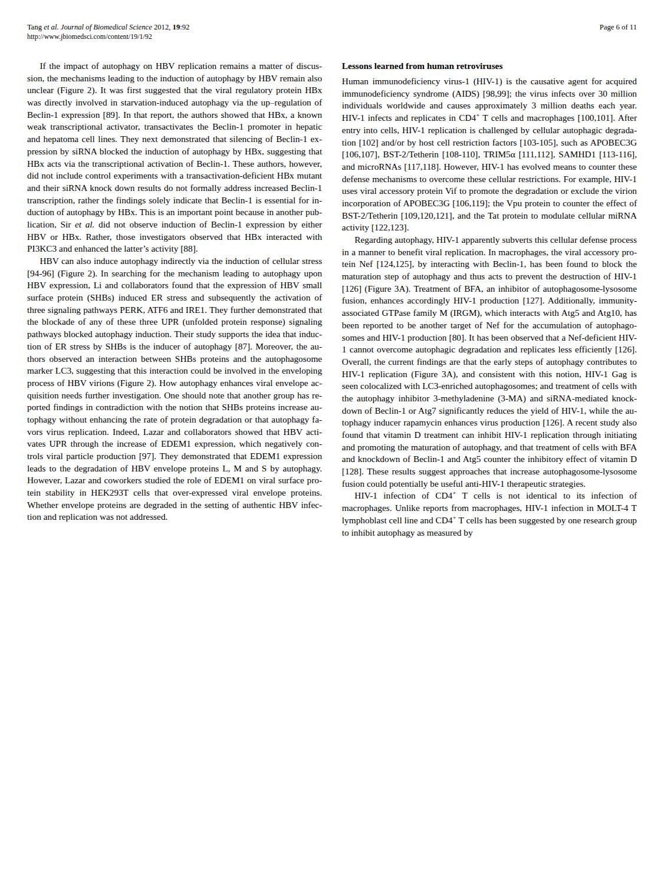Tang et al. Journal of Biomedical Science 2012, 19:92
http://www.jbiomedsci.com/content/19/1/92
Page 6 of 11
If the impact of autophagy on HBV replication remains a matter of discussion, the mechanisms leading to the induction of autophagy by HBV remain also unclear (Figure 2). It was first suggested that the viral regulatory protein HBx was directly involved in starvation-induced autophagy via the up–regulation of Beclin-1 expression [89]. In that report, the authors showed that HBx, a known weak transcriptional activator, transactivates the Beclin-1 promoter in hepatic and hepatoma cell lines. They next demonstrated that silencing of Beclin-1 expression by siRNA blocked the induction of autophagy by HBx, suggesting that HBx acts via the transcriptional activation of Beclin-1. These authors, however, did not include control experiments with a transactivation-deficient HBx mutant and their siRNA knock down results do not formally address increased Beclin-1 transcription, rather the findings solely indicate that Beclin-1 is essential for induction of autophagy by HBx. This is an important point because in another publication, Sir et al. did not observe induction of Beclin-1 expression by either HBV or HBx. Rather, those investigators observed that HBx interacted with PI3KC3 and enhanced the latter’s activity [88].
HBV can also induce autophagy indirectly via the induction of cellular stress [94-96] (Figure 2). In searching for the mechanism leading to autophagy upon HBV expression, Li and collaborators found that the expression of HBV small surface protein (SHBs) induced ER stress and subsequently the activation of three signaling pathways PERK, ATF6 and IRE1. They further demonstrated that the blockade of any of these three UPR (unfolded protein response) signaling pathways blocked autophagy induction. Their study supports the idea that induction of ER stress by SHBs is the inducer of autophagy [87]. Moreover, the authors observed an interaction between SHBs proteins and the autophagosome marker LC3, suggesting that this interaction could be involved in the enveloping process of HBV virions (Figure 2). How autophagy enhances viral envelope acquisition needs further investigation. One should note that another group has reported findings in contradiction with the notion that SHBs proteins increase autophagy without enhancing the rate of protein degradation or that autophagy favors virus replication. Indeed, Lazar and collaborators showed that HBV activates UPR through the increase of EDEM1 expression, which negatively controls viral particle production [97]. They demonstrated that EDEM1 expression leads to the degradation of HBV envelope proteins L, M and S by autophagy. However, Lazar and coworkers studied the role of EDEM1 on viral surface protein stability in HEK293T cells that over-expressed viral envelope proteins. Whether envelope proteins are degraded in the setting of authentic HBV infection and replication was not addressed.
Lessons learned from human retroviruses
Human immunodeficiency virus-1 (HIV-1) is the causative agent for acquired immunodeficiency syndrome (AIDS) [98,99]; the virus infects over 30 million individuals worldwide and causes approximately 3 million deaths each year. HIV-1 infects and replicates in CD4+ T cells and macrophages [100,101]. After entry into cells, HIV-1 replication is challenged by cellular autophagic degradation [102] and/or by host cell restriction factors [103-105], such as APOBEC3G [106,107], BST-2/Tetherin [108-110], TRIM5α [111,112], SAMHD1 [113-116], and microRNAs [117,118]. However, HIV-1 has evolved means to counter these defense mechanisms to overcome these cellular restrictions. For example, HIV-1 uses viral accessory protein Vif to promote the degradation or exclude the virion incorporation of APOBEC3G [106,119]; the Vpu protein to counter the effect of BST-2/Tetherin [109,120,121], and the Tat protein to modulate cellular miRNA activity [122,123].
Regarding autophagy, HIV-1 apparently subverts this cellular defense process in a manner to benefit viral replication. In macrophages, the viral accessory protein Nef [124,125], by interacting with Beclin-1, has been found to block the maturation step of autophagy and thus acts to prevent the destruction of HIV-1 [126] (Figure 3A). Treatment of BFA, an inhibitor of autophagosome-lysosome fusion, enhances accordingly HIV-1 production [127]. Additionally, immunity-associated GTPase family M (IRGM), which interacts with Atg5 and Atg10, has been reported to be another target of Nef for the accumulation of autophagosomes and HIV-1 production [80]. It has been observed that a Nef-deficient HIV-1 cannot overcome autophagic degradation and replicates less efficiently [126]. Overall, the current findings are that the early steps of autophagy contributes to HIV-1 replication (Figure 3A), and consistent with this notion, HIV-1 Gag is seen colocalized with LC3-enriched autophagosomes; and treatment of cells with the autophagy inhibitor 3-methyladenine (3-MA) and siRNA-mediated knockdown of Beclin-1 or Atg7 significantly reduces the yield of HIV-1, while the autophagy inducer rapamycin enhances virus production [126]. A recent study also found that vitamin D treatment can inhibit HIV-1 replication through initiating and promoting the maturation of autophagy, and that treatment of cells with BFA and knockdown of Beclin-1 and Atg5 counter the inhibitory effect of vitamin D [128]. These results suggest approaches that increase autophagosome-lysosome fusion could potentially be useful anti-HIV-1 therapeutic strategies.
HIV-1 infection of CD4+ T cells is not identical to its infection of macrophages. Unlike reports from macrophages, HIV-1 infection in MOLT-4 T lymphoblast cell line and CD4+ T cells has been suggested by one research group to inhibit autophagy as measured by